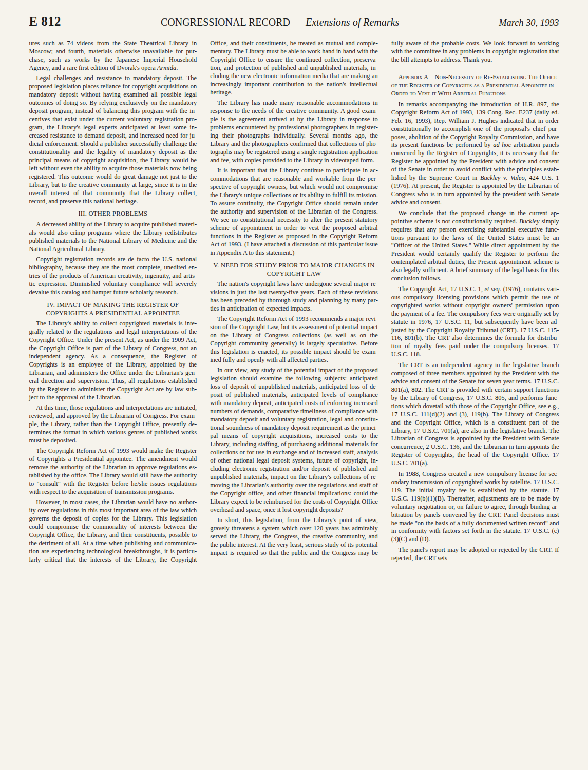E 812
CONGRESSIONAL RECORD — Extensions of Remarks
March 30, 1993
ures such as 74 videos from the State Theatrical Library in Moscow; and fourth, materials otherwise unavailable for purchase, such as works by the Japanese Imperial Household Agency, and a rare first edition of Dvorak's opera Armida.
Legal challenges and resistance to mandatory deposit. The proposed legislation places reliance for copyright acquisitions on mandatory deposit without having examined all possible legal outcomes of doing so. By relying exclusively on the mandatory deposit program, instead of balancing this program with the incentives that exist under the current voluntary registration program, the Library's legal experts anticipated at least some increased resistance to demand deposit, and increased need for judicial enforcement. Should a publisher successfully challenge the constitutionality and the legality of mandatory deposit as the principal means of copyright acquisition, the Library would be left without even the ability to acquire those materials now being registered. This outcome would do great damage not just to the Library, but to the creative community at large, since it is in the overall interest of that community that the Library collect, record, and preserve this national heritage.
III. Other Problems
A decreased ability of the Library to acquire published materials would also crimp programs where the Library redistributes published materials to the National Library of Medicine and the National Agricultural Library.
Copyright registration records are de facto the U.S. national bibliography, because they are the most complete, unedited entries of the products of American creativity, ingenuity, and artistic expression. Diminished voluntary compliance will severely devalue this catalog and hamper future scholarly research.
IV. Impact of Making the Register of Copyrights a Presidential Appointee
The Library's ability to collect copyrighted materials is integrally related to the regulations and legal interpretations of the Copyright Office. Under the present Act, as under the 1909 Act, the Copyright Office is part of the Library of Congress, not an independent agency. As a consequence, the Register of Copyrights is an employee of the Library, appointed by the Librarian, and administers the Office under the Librarian's general direction and supervision. Thus, all regulations established by the Register to administer the Copyright Act are by law subject to the approval of the Librarian.
At this time, those regulations and interpretations are initiated, reviewed, and approved by the Librarian of Congress. For example, the Library, rather than the Copyright Office, presently determines the format in which various genres of published works must be deposited.
The Copyright Reform Act of 1993 would make the Register of Copyrights a Presidential appointee. The amendment would remove the authority of the Librarian to approve regulations established by the office. The Library would still have the authority to "consult" with the Register before he/she issues regulations with respect to the acquisition of transmission programs.
However, in most cases, the Librarian would have no authority over regulations in this most important area of the law which governs the deposit of copies for the Library. This legislation could compromise the commonality of interests between the Copyright Office, the Library, and their constituents, possible to the detriment of all. At a time when publishing and communication are experiencing technological breakthroughs, it is particularly critical that the interests of the Library, the Copyright Office, and their constituents, be treated as mutual and complementary. The Library must be able to work hand in hand with the Copyright Office to ensure the continued collection, preservation, and protection of published and unpublished materials, including the new electronic information media that are making an increasingly important contribution to the nation's intellectual heritage.
The Library has made many reasonable accommodations in response to the needs of the creative community. A good example is the agreement arrived at by the Library in response to problems encountered by professional photographers in registering their photographs individually. Several months ago, the Library and the photographers confirmed that collections of photographs may be registered using a single registration application and fee, with copies provided to the Library in videotaped form.
It is important that the Library continue to participate in accommodations that are reasonable and workable from the perspective of copyright owners, but which would not compromise the Library's unique collections or its ability to fulfill its mission. To assure continuity, the Copyright Office should remain under the authority and supervision of the Librarian of the Congress. We see no constitutional necessity to alter the present statutory scheme of appointment in order to vest the proposed arbitral functions in the Register as proposed in the Copyright Reform Act of 1993. (I have attached a discussion of this particular issue in Appendix A to this statement.)
V. Need for Study Prior to Major Changes in Copyright Law
The nation's copyright laws have undergone several major revisions in just the last twenty-five years. Each of these revisions has been preceded by thorough study and planning by many parties in anticipation of expected impacts.
The Copyright Reform Act of 1993 recommends a major revision of the Copyright Law, but its assessment of potential impact on the Library of Congress collections (as well as on the Copyright community generally) is largely speculative. Before this legislation is enacted, its possible impact should be examined fully and openly with all affected parties.
In our view, any study of the potential impact of the proposed legislation should examine the following subjects: anticipated loss of deposit of unpublished materials, anticipated loss of deposit of published materials, anticipated levels of compliance with mandatory deposit, anticipated costs of enforcing increased numbers of demands, comparative timeliness of compliance with mandatory deposit and voluntary registration, legal and constitutional soundness of mandatory deposit requirement as the principal means of copyright acquisitions, increased costs to the Library, including staffing, of purchasing additional materials for collections or for use in exchange and of increased staff, analysis of other national legal deposit systems, future of copyright, including electronic registration and/or deposit of published and unpublished materials, impact on the Library's collections of removing the Librarian's authority over the regulations and staff of the Copyright office, and other financial implications: could the Library expect to be reimbursed for the costs of Copyright Office overhead and space, once it lost copyright deposits?
In short, this legislation, from the Library's point of view, gravely threatens a system which over 120 years has admirably served the Library, the Congress, the creative community, and the public interest. At the very least, serious study of its potential impact is required so that the public and the Congress may be fully aware of the probable costs. We look forward to working with the committee in any problems in copyright registration that the bill attempts to address. Thank you.
Appendix A—Non-Necessity of Re-Establishing The Office of the Register of Copyrights as a Presidential Appointee in Order to Vest it With Arbitral Functions
In remarks accompanying the introduction of H.R. 897, the Copyright Reform Act of 1993, 139 Cong. Rec. E237 (daily ed. Feb. 16, 1993), Rep. William J. Hughes indicated that in order constitutionally to accomplish one of the proposal's chief purposes, abolition of the Copyright Royalty Commission, and have its present functions be performed by ad hoc arbitration panels convened by the Register of Copyrights, it is necessary that the Register be appointed by the President with advice and consent of the Senate in order to avoid conflict with the principles established by the Supreme Court in Buckley v. Valeo, 424 U.S. 1 (1976). At present, the Register is appointed by the Librarian of Congress who is in turn appointed by the president with Senate advice and consent.
We conclude that the proposed change in the current appointive scheme is not constitutionally required. Buckley simply requires that any person exercising substantial executive functions pursuant to the laws of the United States must be an "Officer of the United States." While direct appointment by the President would certainly qualify the Register to perform the contemplated arbitral duties, the Present appointment scheme is also legally sufficient. A brief summary of the legal basis for this conclusion follows.
The Copyright Act, 17 U.S.C. 1, et seq. (1976), contains various compulsory licensing provisions which permit the use of copyrighted works without copyright owners' permission upon the payment of a fee. The compulsory fees were originally set by statute in 1976, 17 U.S.C. 11, but subsequently have been adjusted by the Copyright Royalty Tribunal (CRT). 17 U.S.C. 115-116, 801(b). The CRT also determines the formula for distribution of royalty fees paid under the compulsory licenses. 17 U.S.C. 118.
The CRT is an independent agency in the legislative branch composed of three members appointed by the President with the advice and consent of the Senate for seven year terms. 17 U.S.C. 801(a), 802. The CRT is provided with certain support functions by the Library of Congress, 17 U.S.C. 805, and performs functions which dovetail with those of the Copyright Office, see e.g., 17 U.S.C. 111(d)(2) and (3), 119(b). The Library of Congress and the Copyright Office, which is a constituent part of the Library, 17 U.S.C. 701(a), are also in the legislative branch. The Librarian of Congress is appointed by the President with Senate concurrence, 2 U.S.C. 136, and the Librarian in turn appoints the Register of Copyrights, the head of the Copyright Office. 17 U.S.C. 701(a).
In 1988, Congress created a new compulsory license for secondary transmission of copyrighted works by satellite. 17 U.S.C. 119. The initial royalty fee is established by the statute. 17 U.S.C. 119(b)(1)(B). Thereafter, adjustments are to be made by voluntary negotiation or, on failure to agree, through binding arbitration by panels convened by the CRT. Panel decisions must be made "on the basis of a fully documented written record" and in conformity with factors set forth in the statute. 17 U.S.C. (c)(3)(C) and (D).
The panel's report may be adopted or rejected by the CRT. If rejected, the CRT sets